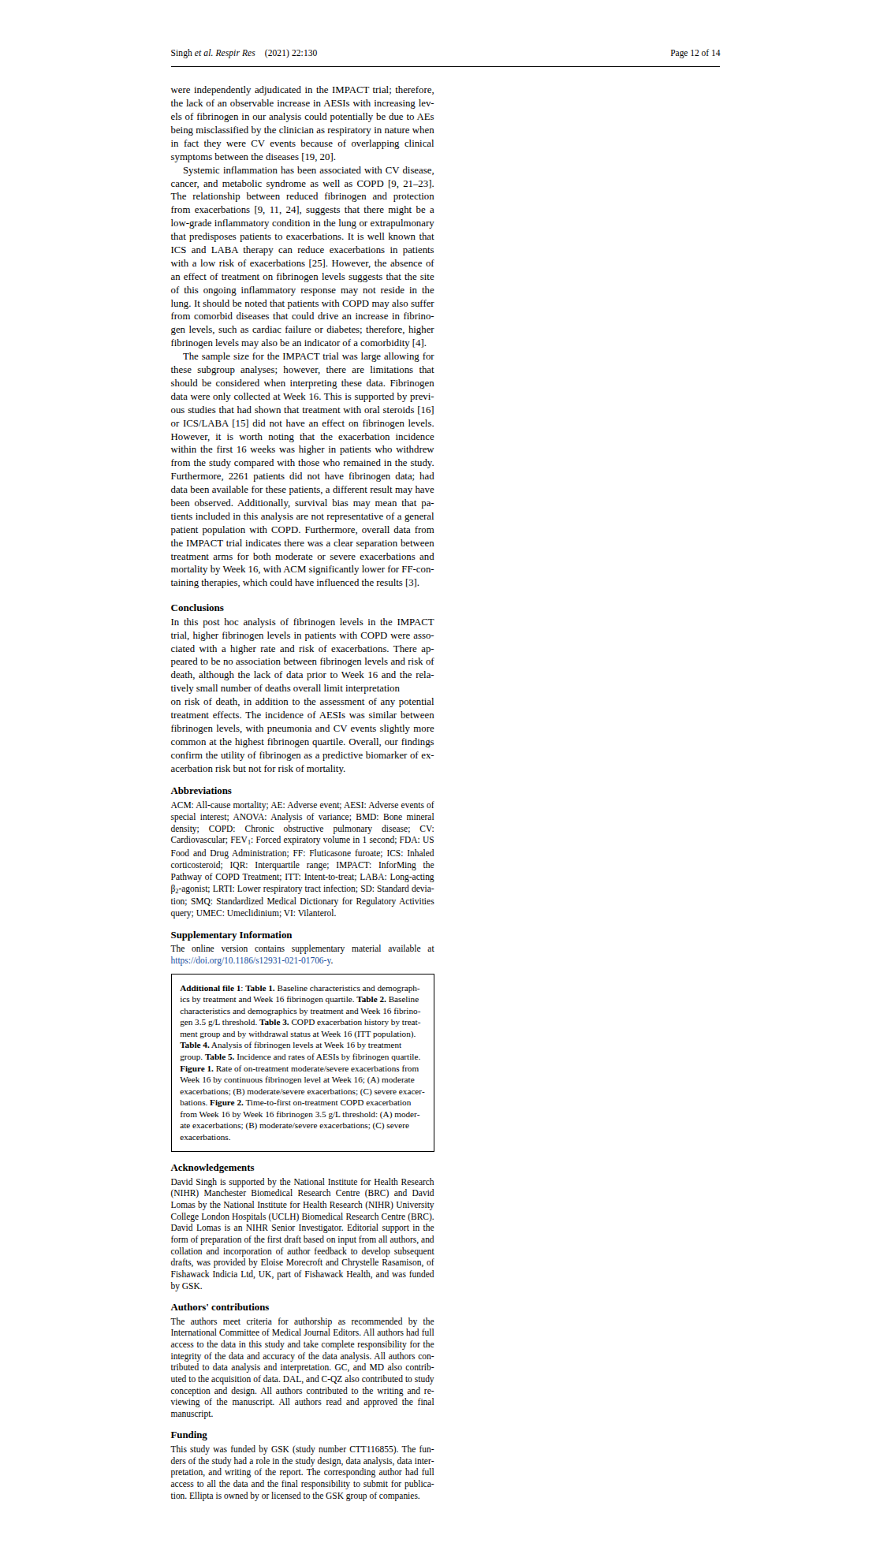Singh et al. Respir Res (2021) 22:130
Page 12 of 14
were independently adjudicated in the IMPACT trial; therefore, the lack of an observable increase in AESIs with increasing levels of fibrinogen in our analysis could potentially be due to AEs being misclassified by the clinician as respiratory in nature when in fact they were CV events because of overlapping clinical symptoms between the diseases [19, 20].
Systemic inflammation has been associated with CV disease, cancer, and metabolic syndrome as well as COPD [9, 21–23]. The relationship between reduced fibrinogen and protection from exacerbations [9, 11, 24], suggests that there might be a low-grade inflammatory condition in the lung or extrapulmonary that predisposes patients to exacerbations. It is well known that ICS and LABA therapy can reduce exacerbations in patients with a low risk of exacerbations [25]. However, the absence of an effect of treatment on fibrinogen levels suggests that the site of this ongoing inflammatory response may not reside in the lung. It should be noted that patients with COPD may also suffer from comorbid diseases that could drive an increase in fibrinogen levels, such as cardiac failure or diabetes; therefore, higher fibrinogen levels may also be an indicator of a comorbidity [4].
The sample size for the IMPACT trial was large allowing for these subgroup analyses; however, there are limitations that should be considered when interpreting these data. Fibrinogen data were only collected at Week 16. This is supported by previous studies that had shown that treatment with oral steroids [16] or ICS/LABA [15] did not have an effect on fibrinogen levels. However, it is worth noting that the exacerbation incidence within the first 16 weeks was higher in patients who withdrew from the study compared with those who remained in the study. Furthermore, 2261 patients did not have fibrinogen data; had data been available for these patients, a different result may have been observed. Additionally, survival bias may mean that patients included in this analysis are not representative of a general patient population with COPD. Furthermore, overall data from the IMPACT trial indicates there was a clear separation between treatment arms for both moderate or severe exacerbations and mortality by Week 16, with ACM significantly lower for FF-containing therapies, which could have influenced the results [3].
Conclusions
In this post hoc analysis of fibrinogen levels in the IMPACT trial, higher fibrinogen levels in patients with COPD were associated with a higher rate and risk of exacerbations. There appeared to be no association between fibrinogen levels and risk of death, although the lack of data prior to Week 16 and the relatively small number of deaths overall limit interpretation
on risk of death, in addition to the assessment of any potential treatment effects. The incidence of AESIs was similar between fibrinogen levels, with pneumonia and CV events slightly more common at the highest fibrinogen quartile. Overall, our findings confirm the utility of fibrinogen as a predictive biomarker of exacerbation risk but not for risk of mortality.
Abbreviations
ACM: All-cause mortality; AE: Adverse event; AESI: Adverse events of special interest; ANOVA: Analysis of variance; BMD: Bone mineral density; COPD: Chronic obstructive pulmonary disease; CV: Cardiovascular; FEV1: Forced expiratory volume in 1 second; FDA: US Food and Drug Administration; FF: Fluticasone furoate; ICS: Inhaled corticosteroid; IQR: Interquartile range; IMPACT: InforMing the Pathway of COPD Treatment; ITT: Intent-to-treat; LABA: Long-acting β2-agonist; LRTI: Lower respiratory tract infection; SD: Standard deviation; SMQ: Standardized Medical Dictionary for Regulatory Activities query; UMEC: Umeclidinium; VI: Vilanterol.
Supplementary Information
The online version contains supplementary material available at https://doi.org/10.1186/s12931-021-01706-y.
Additional file 1: Table 1. Baseline characteristics and demographics by treatment and Week 16 fibrinogen quartile. Table 2. Baseline characteristics and demographics by treatment and Week 16 fibrinogen 3.5 g/L threshold. Table 3. COPD exacerbation history by treatment group and by withdrawal status at Week 16 (ITT population). Table 4. Analysis of fibrinogen levels at Week 16 by treatment group. Table 5. Incidence and rates of AESIs by fibrinogen quartile. Figure 1. Rate of on-treatment moderate/severe exacerbations from Week 16 by continuous fibrinogen level at Week 16; (A) moderate exacerbations; (B) moderate/severe exacerbations; (C) severe exacerbations. Figure 2. Time-to-first on-treatment COPD exacerbation from Week 16 by Week 16 fibrinogen 3.5 g/L threshold: (A) moderate exacerbations; (B) moderate/severe exacerbations; (C) severe exacerbations.
Acknowledgements
David Singh is supported by the National Institute for Health Research (NIHR) Manchester Biomedical Research Centre (BRC) and David Lomas by the National Institute for Health Research (NIHR) University College London Hospitals (UCLH) Biomedical Research Centre (BRC). David Lomas is an NIHR Senior Investigator. Editorial support in the form of preparation of the first draft based on input from all authors, and collation and incorporation of author feedback to develop subsequent drafts, was provided by Eloise Morecroft and Chrystelle Rasamison, of Fishawack Indicia Ltd, UK, part of Fishawack Health, and was funded by GSK.
Authors' contributions
The authors meet criteria for authorship as recommended by the International Committee of Medical Journal Editors. All authors had full access to the data in this study and take complete responsibility for the integrity of the data and accuracy of the data analysis. All authors contributed to data analysis and interpretation. GC, and MD also contributed to the acquisition of data. DAL, and C-QZ also contributed to study conception and design. All authors contributed to the writing and reviewing of the manuscript. All authors read and approved the final manuscript.
Funding
This study was funded by GSK (study number CTT116855). The funders of the study had a role in the study design, data analysis, data interpretation, and writing of the report. The corresponding author had full access to all the data and the final responsibility to submit for publication. Ellipta is owned by or licensed to the GSK group of companies.